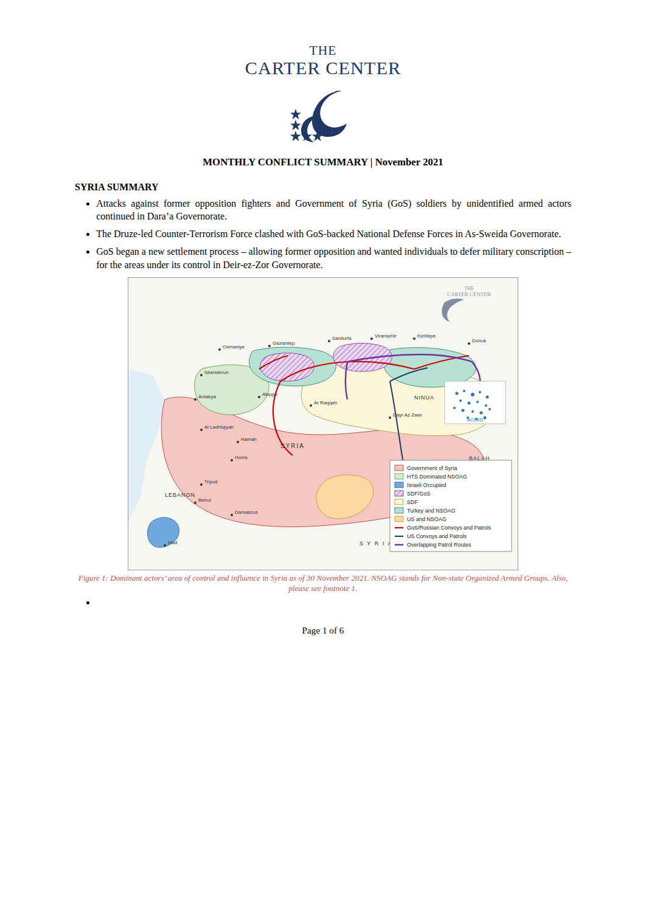THE CARTER CENTER
MONTHLY CONFLICT SUMMARY | November 2021
SYRIA SUMMARY
Attacks against former opposition fighters and Government of Syria (GoS) soldiers by unidentified armed actors continued in Dara’a Governorate.
The Druze-led Counter-Terrorism Force clashed with GoS-backed National Defense Forces in As-Sweida Governorate.
GoS began a new settlement process – allowing former opposition and wanted individuals to defer military conscription – for the areas under its control in Deir-ez-Zor Governorate.
Osmaniye Gaziantep Sanliurfa Viransehir Kiziltepe Dohuk Iskenderun Antakya Aleppo Ar Raqqah Dayr Az Zawr Al Ladhiqiyah Hamah Homs Tripoli Beirut Damascus Irbid SYRIA LEBANON NINUA BALAH S Y R I A N D E ACLED THE CARTER CENTER Government of Syria HTS Dominated NSOAG Israeli Occupied SDF/GoS SDF Turkey and NSOAG US and NSOAG GoS/Russian Convoys and Patrols US Convoys and Patrols Overlapping Patrol Routes
Figure 1: Dominant actors’ area of control and influence in Syria as of 30 November 2021.·NSOAG stands for Non-state Organized Armed Groups. Also, please see footnote 1.
Page 1 of 6